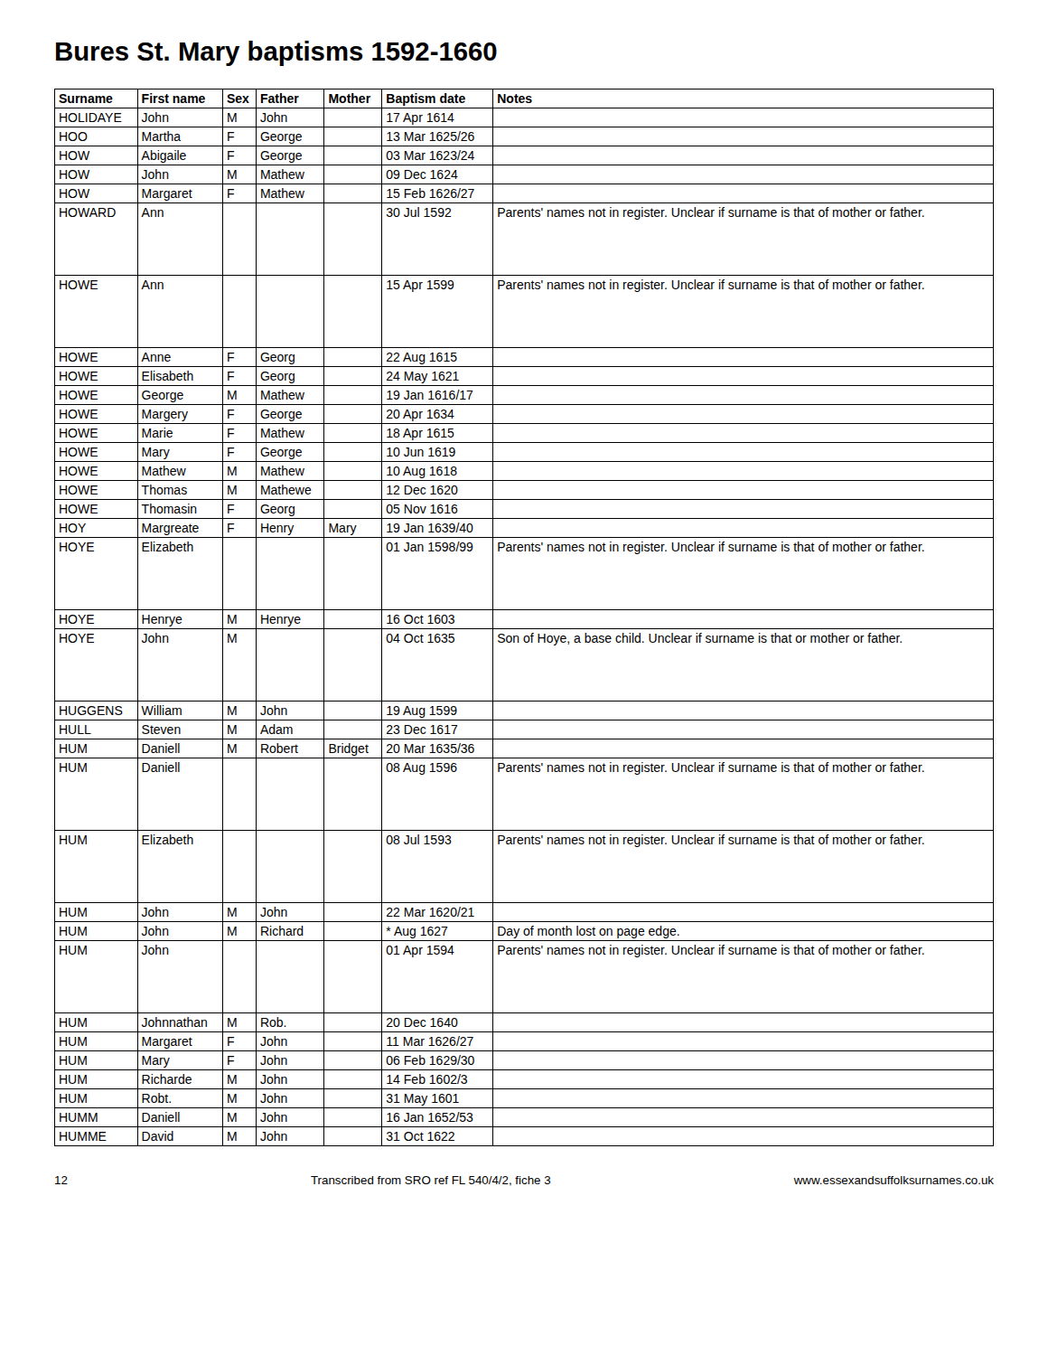Bures St. Mary baptisms 1592-1660
| Surname | First name | Sex | Father | Mother | Baptism date | Notes |
| --- | --- | --- | --- | --- | --- | --- |
| HOLIDAYE | John | M | John | | 17 Apr 1614 | |
| HOO | Martha | F | George | | 13 Mar 1625/26 | |
| HOW | Abigaile | F | George | | 03 Mar 1623/24 | |
| HOW | John | M | Mathew | | 09 Dec 1624 | |
| HOW | Margaret | F | Mathew | | 15 Feb 1626/27 | |
| HOWARD | Ann | | | | 30 Jul 1592 | Parents' names not in register. Unclear if surname is that of mother or father. |
| HOWE | Ann | | | | 15 Apr 1599 | Parents' names not in register. Unclear if surname is that of mother or father. |
| HOWE | Anne | F | Georg | | 22 Aug 1615 | |
| HOWE | Elisabeth | F | Georg | | 24 May 1621 | |
| HOWE | George | M | Mathew | | 19 Jan 1616/17 | |
| HOWE | Margery | F | George | | 20 Apr 1634 | |
| HOWE | Marie | F | Mathew | | 18 Apr 1615 | |
| HOWE | Mary | F | George | | 10 Jun 1619 | |
| HOWE | Mathew | M | Mathew | | 10 Aug 1618 | |
| HOWE | Thomas | M | Mathewe | | 12 Dec 1620 | |
| HOWE | Thomasin | F | Georg | | 05 Nov 1616 | |
| HOY | Margreate | F | Henry | Mary | 19 Jan 1639/40 | |
| HOYE | Elizabeth | | | | 01 Jan 1598/99 | Parents' names not in register. Unclear if surname is that of mother or father. |
| HOYE | Henrye | M | Henrye | | 16 Oct 1603 | |
| HOYE | John | M | | | 04 Oct 1635 | Son of Hoye, a base child. Unclear if surname is that or mother or father. |
| HUGGENS | William | M | John | | 19 Aug 1599 | |
| HULL | Steven | M | Adam | | 23 Dec 1617 | |
| HUM | Daniell | M | Robert | Bridget | 20 Mar 1635/36 | |
| HUM | Daniell | | | | 08 Aug 1596 | Parents' names not in register. Unclear if surname is that of mother or father. |
| HUM | Elizabeth | | | | 08 Jul 1593 | Parents' names not in register. Unclear if surname is that of mother or father. |
| HUM | John | M | John | | 22 Mar 1620/21 | |
| HUM | John | M | Richard | | * Aug 1627 | Day of month lost on page edge. |
| HUM | John | | | | 01 Apr 1594 | Parents' names not in register. Unclear if surname is that of mother or father. |
| HUM | Johnnathan | M | Rob. | | 20 Dec 1640 | |
| HUM | Margaret | F | John | | 11 Mar 1626/27 | |
| HUM | Mary | F | John | | 06 Feb 1629/30 | |
| HUM | Richarde | M | John | | 14 Feb 1602/3 | |
| HUM | Robt. | M | John | | 31 May 1601 | |
| HUMM | Daniell | M | John | | 16 Jan 1652/53 | |
| HUMME | David | M | John | | 31 Oct 1622 | |
12
Transcribed from SRO ref FL 540/4/2, fiche 3
www.essexandsuffolksurnames.co.uk